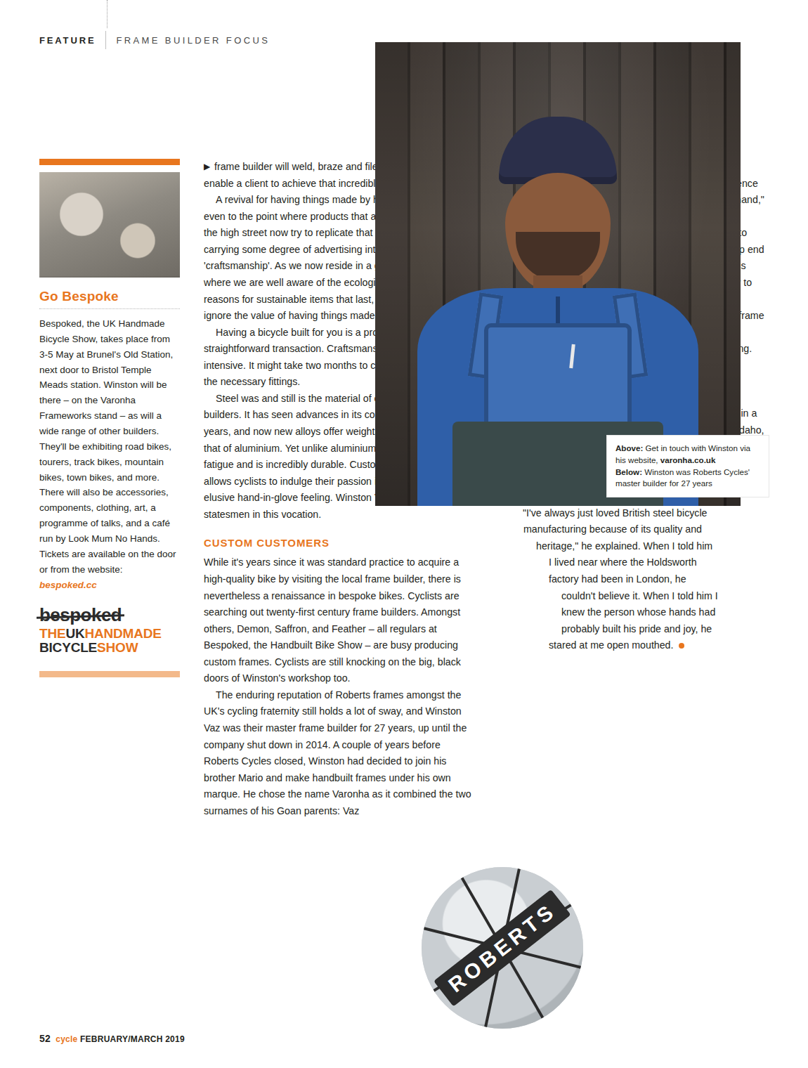Feature Frame Builder Focus
Above: Get in touch with Winston via his website, varonha.co.uk
Below: Winston was Roberts Cycles' master builder for 27 years
Go Bespoke
Bespoked, the UK Handmade Bicycle Show, takes place from 3-5 May at Brunel's Old Station, next door to Bristol Temple Meads station. Winston will be there – on the Varonha Frameworks stand – as will a wide range of other builders. They'll be exhibiting road bikes, tourers, track bikes, mountain bikes, town bikes, and more. There will also be accessories, components, clothing, art, a programme of talks, and a café run by Look Mum No Hands. Tickets are available on the door or from the website: bespoked.cc
bespoked
THE UK HANDMADE
BICYCLE SHOW
▶frame builder will weld, braze and file a piece of steel to enable a client to achieve that incredible Goldilocks result.
A revival for having things made by hand is underway, even to the point where products that are mass-produced for the high street now try to replicate that hand-made allure by carrying some degree of advertising intended to convey 'craftsmanship'. As we now reside in a global community where we are well aware of the ecological and ethical reasons for sustainable items that last, it is now hard to ignore the value of having things made more locally by hand.
Having a bicycle built for you is a process and not a straightforward transaction. Craftsmanship is labour intensive. It might take two months to complete a frame with the necessary fittings.
Steel was and still is the material of choice for custom builders. It has seen advances in its construction over the years, and now new alloys offer weights that are closer to that of aluminium. Yet unlike aluminium, it suffers less from fatigue and is incredibly durable. Custom frame building allows cyclists to indulge their passion in order to attain that elusive hand-in-glove feeling. Winston Vaz is an elder statesmen in this vocation.
Custom customers
While it's years since it was standard practice to acquire a high-quality bike by visiting the local frame builder, there is nevertheless a renaissance in bespoke bikes. Cyclists are searching out twenty-first century frame builders. Amongst others, Demon, Saffron, and Feather – all regulars at Bespoked, the Handbuilt Bike Show – are busy producing custom frames. Cyclists are still knocking on the big, black doors of Winston's workshop too.
The enduring reputation of Roberts frames amongst the UK's cycling fraternity still holds a lot of sway, and Winston Vaz was their master frame builder for 27 years, up until the company shut down in 2014. A couple of years before Roberts Cycles closed, Winston had decided to join his brother Mario and make handbuilt frames under his own marque. He chose the name Varonha as it combined the two surnames of his Goan parents: Vaz
and Noronha.
"Everyone coming through the door still has a reverence for lightweight steel road and touring frames made by hand," Winston said. His clients range from cyclists who have progressively bought better and better frames through to people with deeper pockets who go straight in at the top end and order a hand made frame in Reynolds 953 stainless steel. Winston regularly ships his frames internationally to individual clients.
Winston's brother Mario, one of the most respected frame sprayers in the country, is still part of the process. His paintworks is sprawled out on the top floor of the building.
British steel
British bike building's appeal and legacy retains a far-reaching audience. On my tour of the US, whilst sitting in a near-deserted diner in small town called Craigmont in Idaho, an elderly gentleman approached me after hearing my accent and seeing my bike parked outside. He proudly informed me that he had recently purchased an old custom Holdsworth frame.
"I've always just loved British steel bicycle
manufacturing because of its quality and
heritage," he explained. When I told him
I lived near where the Holdsworth
factory had been in London, he
couldn't believe it. When I told him I
knew the person whose hands had
probably built his pride and joy, he
stared at me open mouthed.
ROBERTS
52 cycle FEBRUARY/MARCH 2019